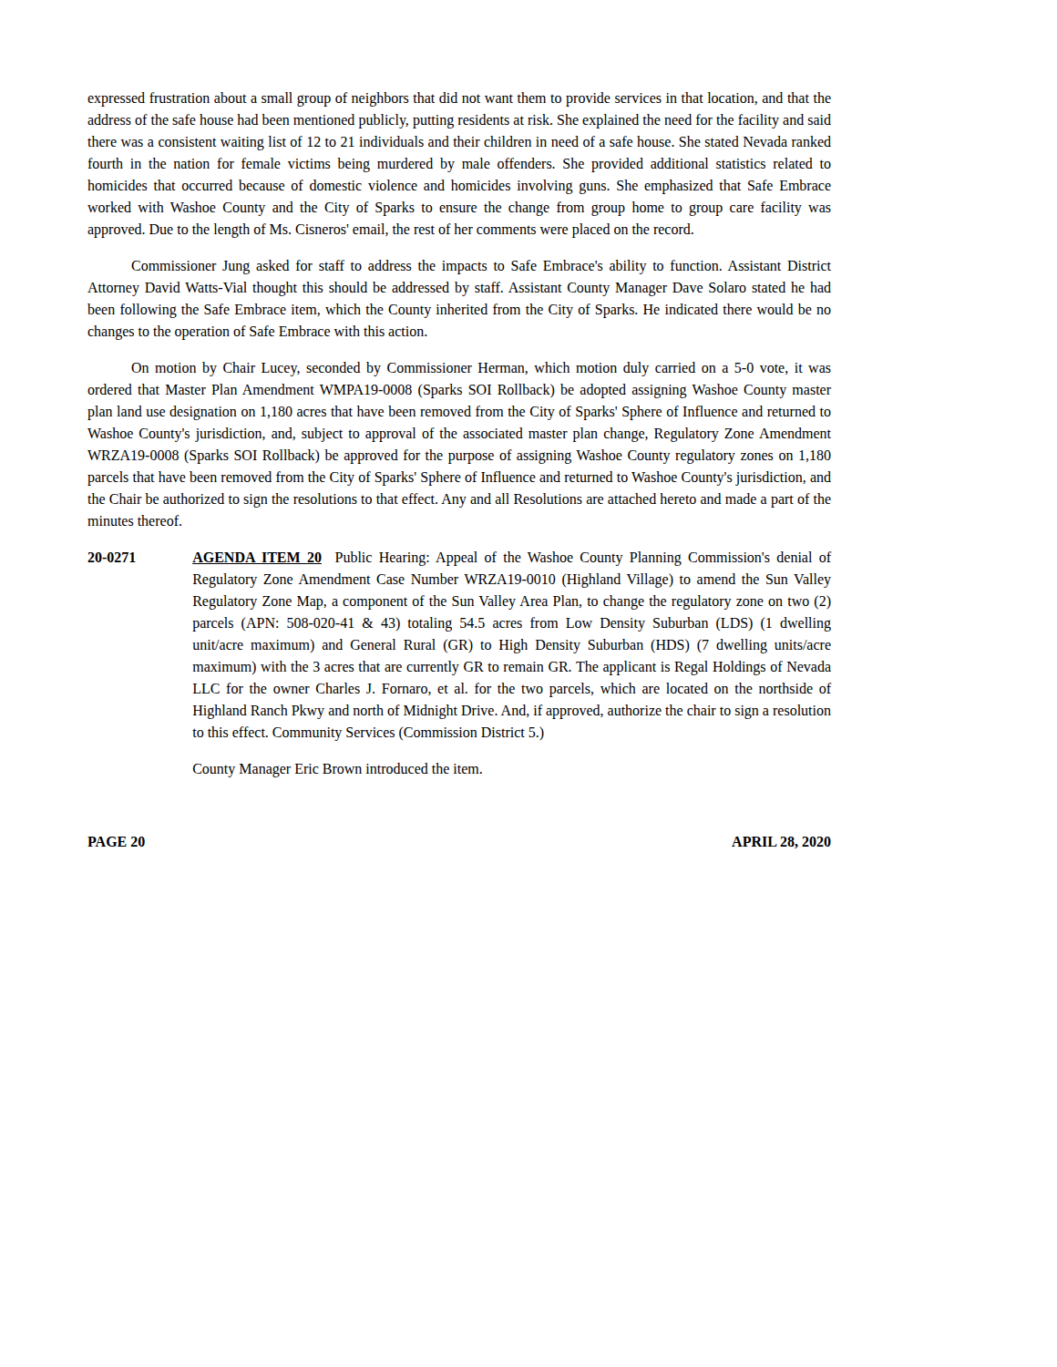expressed frustration about a small group of neighbors that did not want them to provide services in that location, and that the address of the safe house had been mentioned publicly, putting residents at risk. She explained the need for the facility and said there was a consistent waiting list of 12 to 21 individuals and their children in need of a safe house. She stated Nevada ranked fourth in the nation for female victims being murdered by male offenders. She provided additional statistics related to homicides that occurred because of domestic violence and homicides involving guns. She emphasized that Safe Embrace worked with Washoe County and the City of Sparks to ensure the change from group home to group care facility was approved. Due to the length of Ms. Cisneros' email, the rest of her comments were placed on the record.
Commissioner Jung asked for staff to address the impacts to Safe Embrace's ability to function. Assistant District Attorney David Watts-Vial thought this should be addressed by staff. Assistant County Manager Dave Solaro stated he had been following the Safe Embrace item, which the County inherited from the City of Sparks. He indicated there would be no changes to the operation of Safe Embrace with this action.
On motion by Chair Lucey, seconded by Commissioner Herman, which motion duly carried on a 5-0 vote, it was ordered that Master Plan Amendment WMPA19-0008 (Sparks SOI Rollback) be adopted assigning Washoe County master plan land use designation on 1,180 acres that have been removed from the City of Sparks' Sphere of Influence and returned to Washoe County's jurisdiction, and, subject to approval of the associated master plan change, Regulatory Zone Amendment WRZA19-0008 (Sparks SOI Rollback) be approved for the purpose of assigning Washoe County regulatory zones on 1,180 parcels that have been removed from the City of Sparks' Sphere of Influence and returned to Washoe County's jurisdiction, and the Chair be authorized to sign the resolutions to that effect. Any and all Resolutions are attached hereto and made a part of the minutes thereof.
20-0271
AGENDA ITEM 20 Public Hearing: Appeal of the Washoe County Planning Commission's denial of Regulatory Zone Amendment Case Number WRZA19-0010 (Highland Village) to amend the Sun Valley Regulatory Zone Map, a component of the Sun Valley Area Plan, to change the regulatory zone on two (2) parcels (APN: 508-020-41 & 43) totaling 54.5 acres from Low Density Suburban (LDS) (1 dwelling unit/acre maximum) and General Rural (GR) to High Density Suburban (HDS) (7 dwelling units/acre maximum) with the 3 acres that are currently GR to remain GR. The applicant is Regal Holdings of Nevada LLC for the owner Charles J. Fornaro, et al. for the two parcels, which are located on the northside of Highland Ranch Pkwy and north of Midnight Drive. And, if approved, authorize the chair to sign a resolution to this effect. Community Services (Commission District 5.)
County Manager Eric Brown introduced the item.
PAGE 20 APRIL 28, 2020